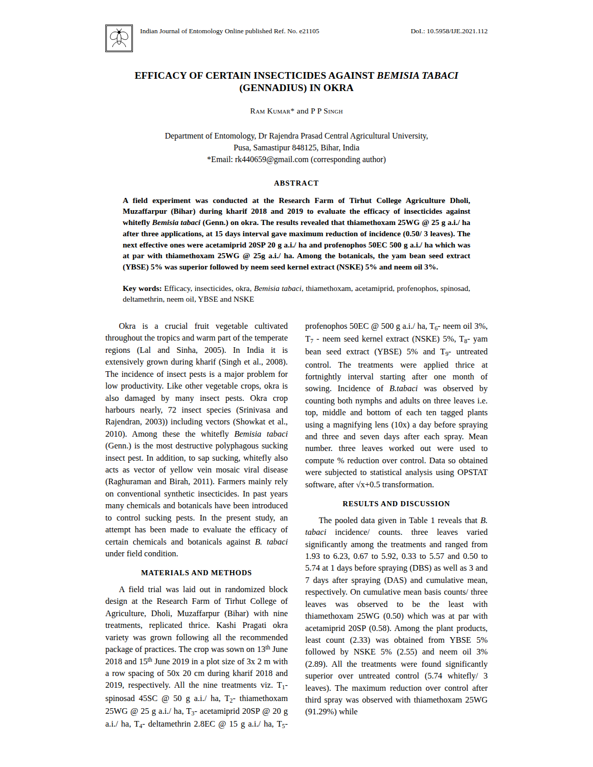Indian Journal of Entomology Online published Ref. No. e21105
DoI.: 10.5958/IJE.2021.112
Efficacy of Certain Insecticides Against Bemisia tabaci (Gennadius) in Okra
Ram Kumar* and P P Singh
Department of Entomology, Dr Rajendra Prasad Central Agricultural University,
Pusa, Samastipur 848125, Bihar, India
*Email: rk440659@gmail.com (corresponding author)
ABSTRACT
A field experiment was conducted at the Research Farm of Tirhut College Agriculture Dholi, Muzaffarpur (Bihar) during kharif 2018 and 2019 to evaluate the efficacy of insecticides against whitefly Bemisia tabaci (Genn.) on okra. The results revealed that thiamethoxam 25WG @ 25 g a.i./ ha after three applications, at 15 days interval gave maximum reduction of incidence (0.50/ 3 leaves). The next effective ones were acetamiprid 20SP 20 g a.i./ ha and profenophos 50EC 500 g a.i./ ha which was at par with thiamethoxam 25WG @ 25g a.i./ ha. Among the botanicals, the yam bean seed extract (YBSE) 5% was superior followed by neem seed kernel extract (NSKE) 5% and neem oil 3%.
Key words: Efficacy, insecticides, okra, Bemisia tabaci, thiamethoxam, acetamiprid, profenophos, spinosad, deltamethrin, neem oil, YBSE and NSKE
Okra is a crucial fruit vegetable cultivated throughout the tropics and warm part of the temperate regions (Lal and Sinha, 2005). In India it is extensively grown during kharif (Singh et al., 2008). The incidence of insect pests is a major problem for low productivity. Like other vegetable crops, okra is also damaged by many insect pests. Okra crop harbours nearly, 72 insect species (Srinivasa and Rajendran, 2003)) including vectors (Showkat et al., 2010). Among these the whitefly Bemisia tabaci (Genn.) is the most destructive polyphagous sucking insect pest. In addition, to sap sucking, whitefly also acts as vector of yellow vein mosaic viral disease (Raghuraman and Birah, 2011). Farmers mainly rely on conventional synthetic insecticides. In past years many chemicals and botanicals have been introduced to control sucking pests. In the present study, an attempt has been made to evaluate the efficacy of certain chemicals and botanicals against B. tabaci under field condition.
Materials and Methods
A field trial was laid out in randomized block design at the Research Farm of Tirhut College of Agriculture, Dholi, Muzaffarpur (Bihar) with nine treatments, replicated thrice. Kashi Pragati okra variety was grown following all the recommended package of practices. The crop was sown on 13th June 2018 and 15th June 2019 in a plot size of 3x 2 m with a row spacing of 50x 20 cm during kharif 2018 and 2019, respectively. All the nine treatments viz. T1- spinosad 45SC @ 50 g a.i./ ha, T2- thiamethoxam 25WG @ 25 g a.i./ ha, T3- acetamiprid 20SP @ 20 g a.i./ ha, T4- deltamethrin 2.8EC @ 15 g a.i./ ha, T5- profenophos 50EC @ 500 g a.i./ ha, T6- neem oil 3%, T7 - neem seed kernel extract (NSKE) 5%, T8- yam bean seed extract (YBSE) 5% and T9- untreated control. The treatments were applied thrice at fortnightly interval starting after one month of sowing. Incidence of B.tabaci was observed by counting both nymphs and adults on three leaves i.e. top, middle and bottom of each ten tagged plants using a magnifying lens (10x) a day before spraying and three and seven days after each spray. Mean number. three leaves worked out were used to compute % reduction over control. Data so obtained were subjected to statistical analysis using OPSTAT software, after √x+0.5 transformation.
Results and Discussion
The pooled data given in Table 1 reveals that B. tabaci incidence/ counts. three leaves varied significantly among the treatments and ranged from 1.93 to 6.23, 0.67 to 5.92, 0.33 to 5.57 and 0.50 to 5.74 at 1 days before spraying (DBS) as well as 3 and 7 days after spraying (DAS) and cumulative mean, respectively. On cumulative mean basis counts/ three leaves was observed to be the least with thiamethoxam 25WG (0.50) which was at par with acetamiprid 20SP (0.58). Among the plant products, least count (2.33) was obtained from YBSE 5% followed by NSKE 5% (2.55) and neem oil 3% (2.89). All the treatments were found significantly superior over untreated control (5.74 whitefly/ 3 leaves). The maximum reduction over control after third spray was observed with thiamethoxam 25WG (91.29%) while